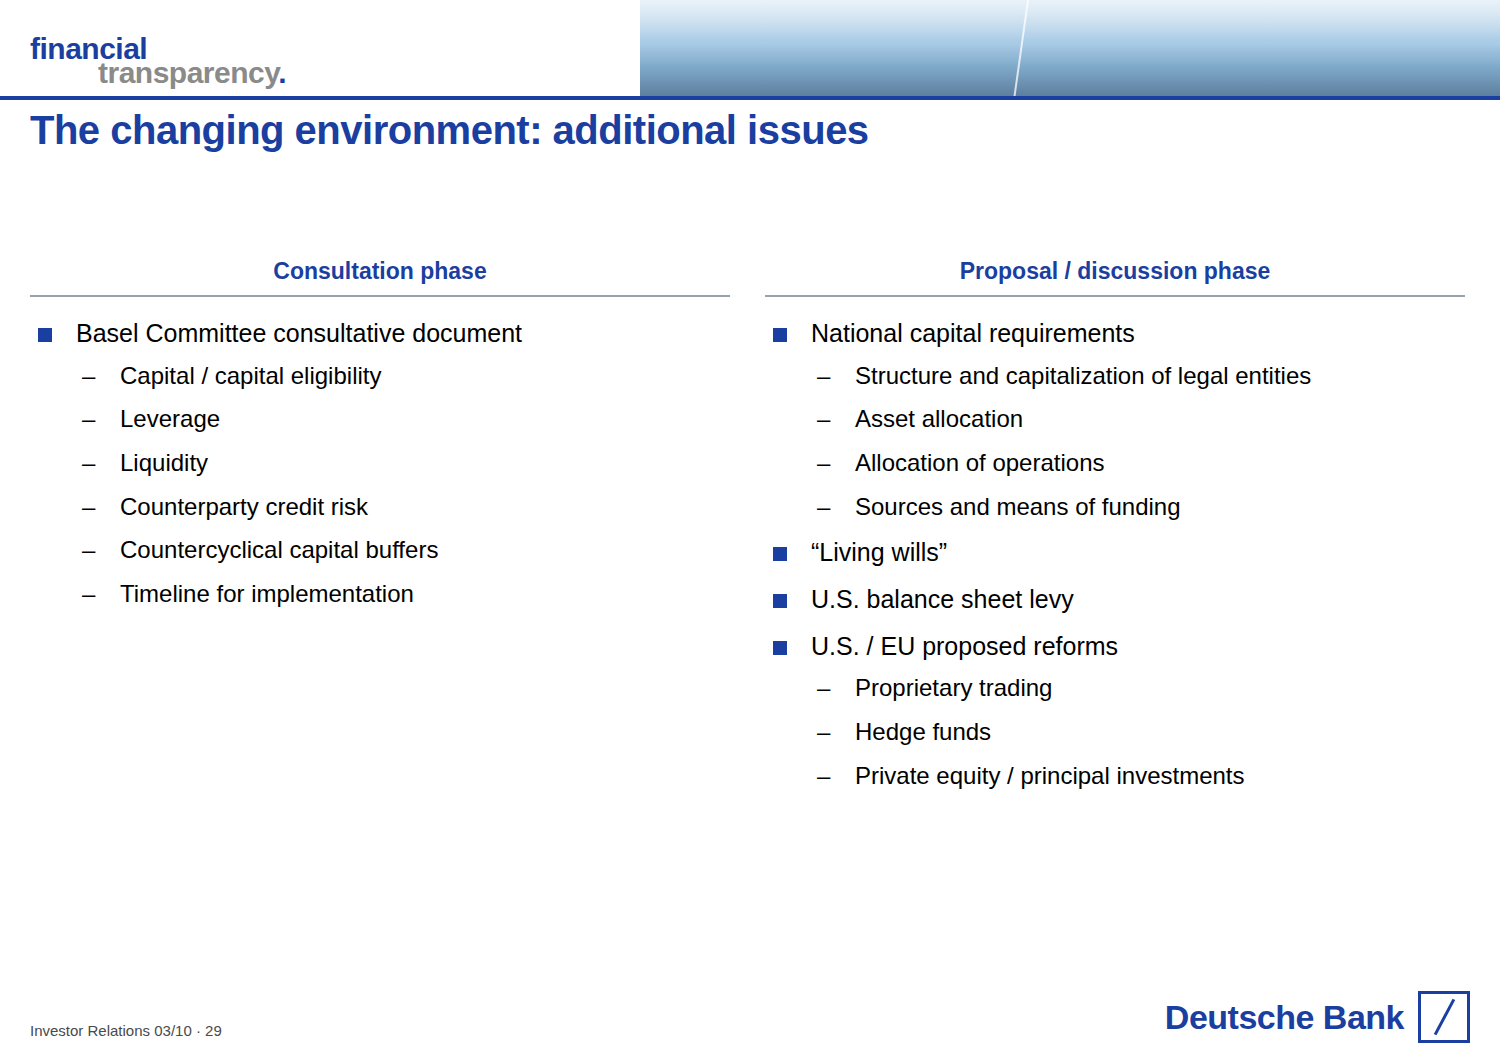financial transparency.
The changing environment: additional issues
Consultation phase
Basel Committee consultative document
Capital / capital eligibility
Leverage
Liquidity
Counterparty credit risk
Countercyclical capital buffers
Timeline for implementation
Proposal / discussion phase
National capital requirements
Structure and capitalization of legal entities
Asset allocation
Allocation of operations
Sources and means of funding
“Living wills”
U.S. balance sheet levy
U.S. / EU proposed reforms
Proprietary trading
Hedge funds
Private equity / principal investments
Investor Relations 03/10 · 29
Deutsche Bank